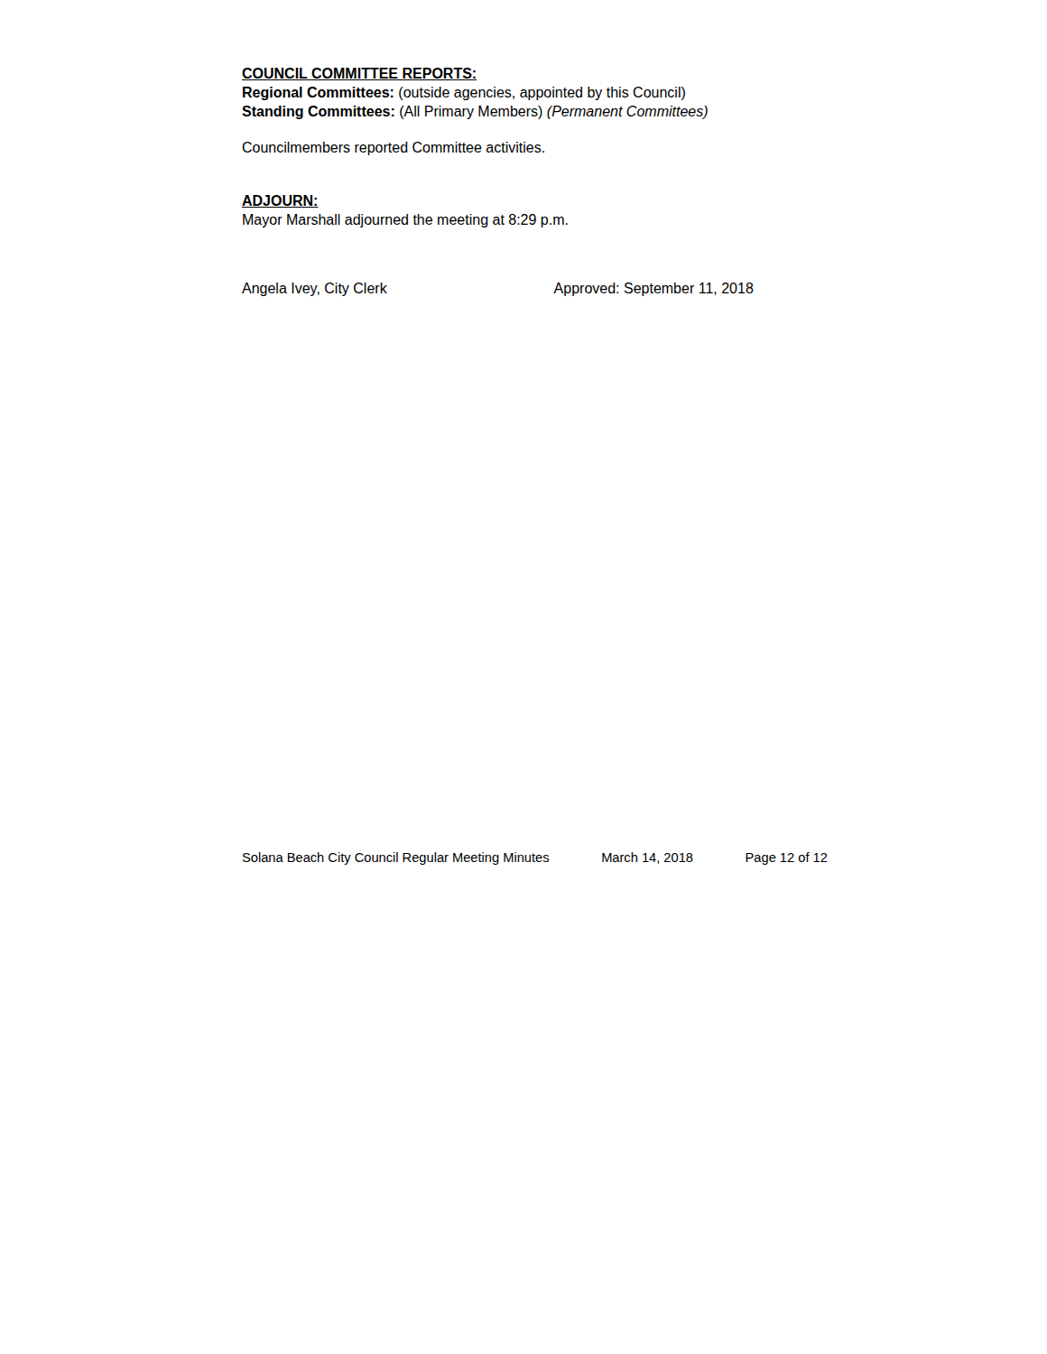COUNCIL COMMITTEE REPORTS:
Regional Committees: (outside agencies, appointed by this Council)
Standing Committees: (All Primary Members) (Permanent Committees)
Councilmembers reported Committee activities.
ADJOURN:
Mayor Marshall adjourned the meeting at 8:29 p.m.
Angela Ivey, City Clerk
Approved: September 11, 2018
Solana Beach City Council Regular Meeting Minutes March 14, 2018 Page 12 of 12